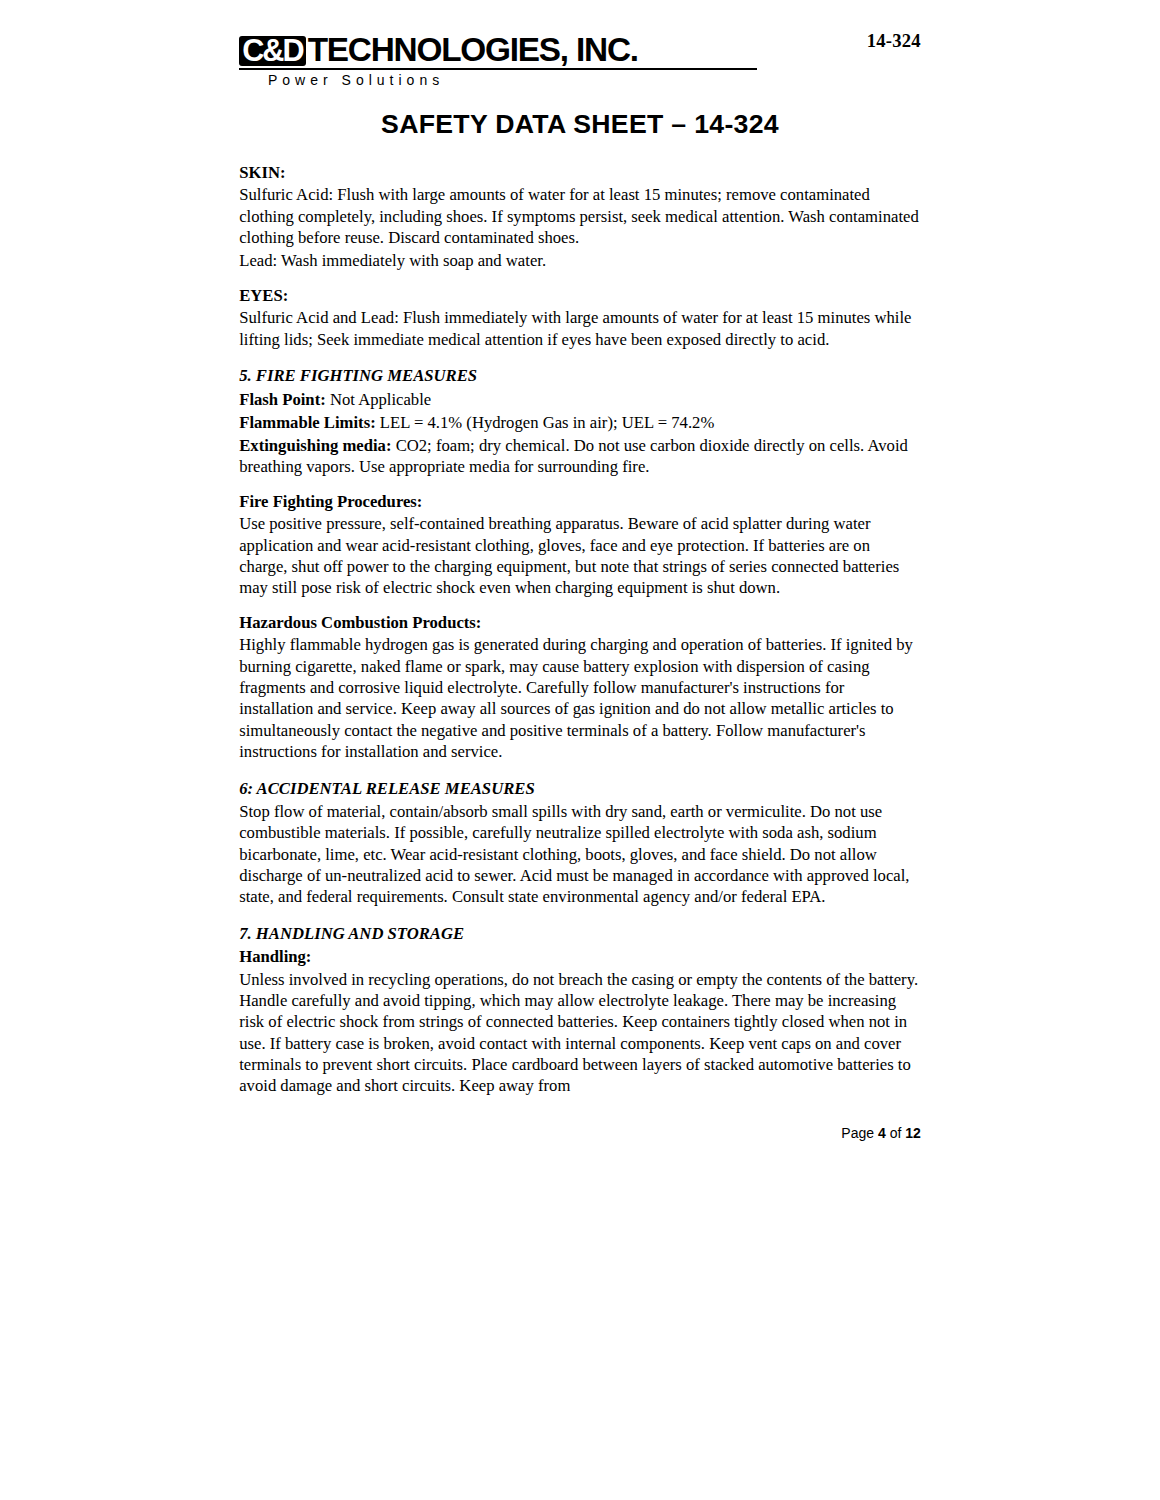14-324
C&DTECHNOLOGIES, INC.
Power Solutions
SAFETY DATA SHEET – 14-324
SKIN:
Sulfuric Acid: Flush with large amounts of water for at least 15 minutes; remove contaminated clothing completely, including shoes. If symptoms persist, seek medical attention. Wash contaminated clothing before reuse. Discard contaminated shoes.
Lead: Wash immediately with soap and water.
EYES:
Sulfuric Acid and Lead: Flush immediately with large amounts of water for at least 15 minutes while lifting lids; Seek immediate medical attention if eyes have been exposed directly to acid.
5. FIRE FIGHTING MEASURES
Flash Point: Not Applicable
Flammable Limits: LEL = 4.1% (Hydrogen Gas in air); UEL = 74.2%
Extinguishing media: CO2; foam; dry chemical. Do not use carbon dioxide directly on cells. Avoid breathing vapors. Use appropriate media for surrounding fire.
Fire Fighting Procedures:
Use positive pressure, self-contained breathing apparatus. Beware of acid splatter during water application and wear acid-resistant clothing, gloves, face and eye protection. If batteries are on charge, shut off power to the charging equipment, but note that strings of series connected batteries may still pose risk of electric shock even when charging equipment is shut down.
Hazardous Combustion Products:
Highly flammable hydrogen gas is generated during charging and operation of batteries. If ignited by burning cigarette, naked flame or spark, may cause battery explosion with dispersion of casing fragments and corrosive liquid electrolyte. Carefully follow manufacturer's instructions for installation and service. Keep away all sources of gas ignition and do not allow metallic articles to simultaneously contact the negative and positive terminals of a battery. Follow manufacturer's instructions for installation and service.
6: ACCIDENTAL RELEASE MEASURES
Stop flow of material, contain/absorb small spills with dry sand, earth or vermiculite. Do not use combustible materials. If possible, carefully neutralize spilled electrolyte with soda ash, sodium bicarbonate, lime, etc. Wear acid-resistant clothing, boots, gloves, and face shield. Do not allow discharge of un-neutralized acid to sewer. Acid must be managed in accordance with approved local, state, and federal requirements. Consult state environmental agency and/or federal EPA.
7. HANDLING AND STORAGE
Handling:
Unless involved in recycling operations, do not breach the casing or empty the contents of the battery. Handle carefully and avoid tipping, which may allow electrolyte leakage. There may be increasing risk of electric shock from strings of connected batteries. Keep containers tightly closed when not in use. If battery case is broken, avoid contact with internal components. Keep vent caps on and cover terminals to prevent short circuits. Place cardboard between layers of stacked automotive batteries to avoid damage and short circuits. Keep away from
Page 4 of 12